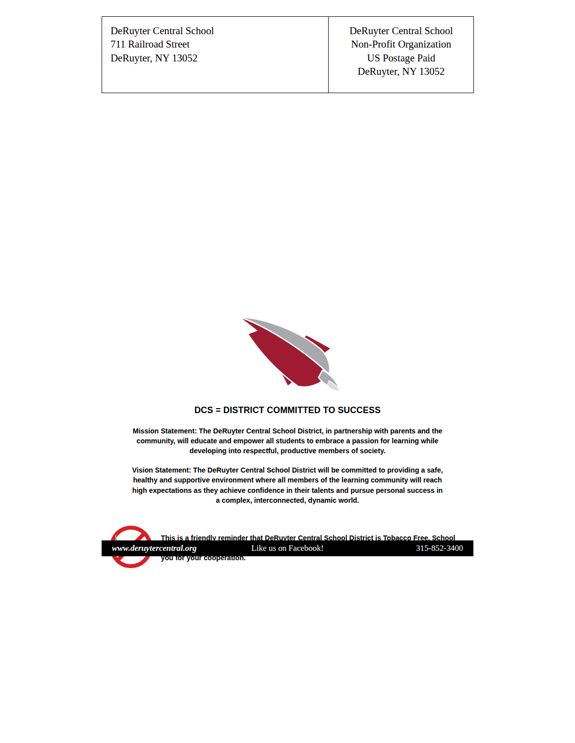DeRuyter Central School
711 Railroad Street
DeRuyter, NY 13052
DeRuyter Central School
Non-Profit Organization
US Postage Paid
DeRuyter, NY 13052
DCS = DISTRICT COMMITTED TO SUCCESS
Mission Statement: The DeRuyter Central School District, in partnership with parents and the community, will educate and empower all students to embrace a passion for learning while developing into respectful, productive members of society.
Vision Statement: The DeRuyter Central School District will be committed to providing a safe, healthy and supportive environment where all members of the learning community will reach high expectations as they achieve confidence in their talents and pursue personal success in a complex, interconnected, dynamic world.
This is a friendly reminder that DeRuyter Central School District is Tobacco Free. School Policy prohibits the use of tobacco products. Everywhere. By Everyone. At all times. Thank you for your cooperation.
www.deruytercentral.org Like us on Facebook! 315-852-3400